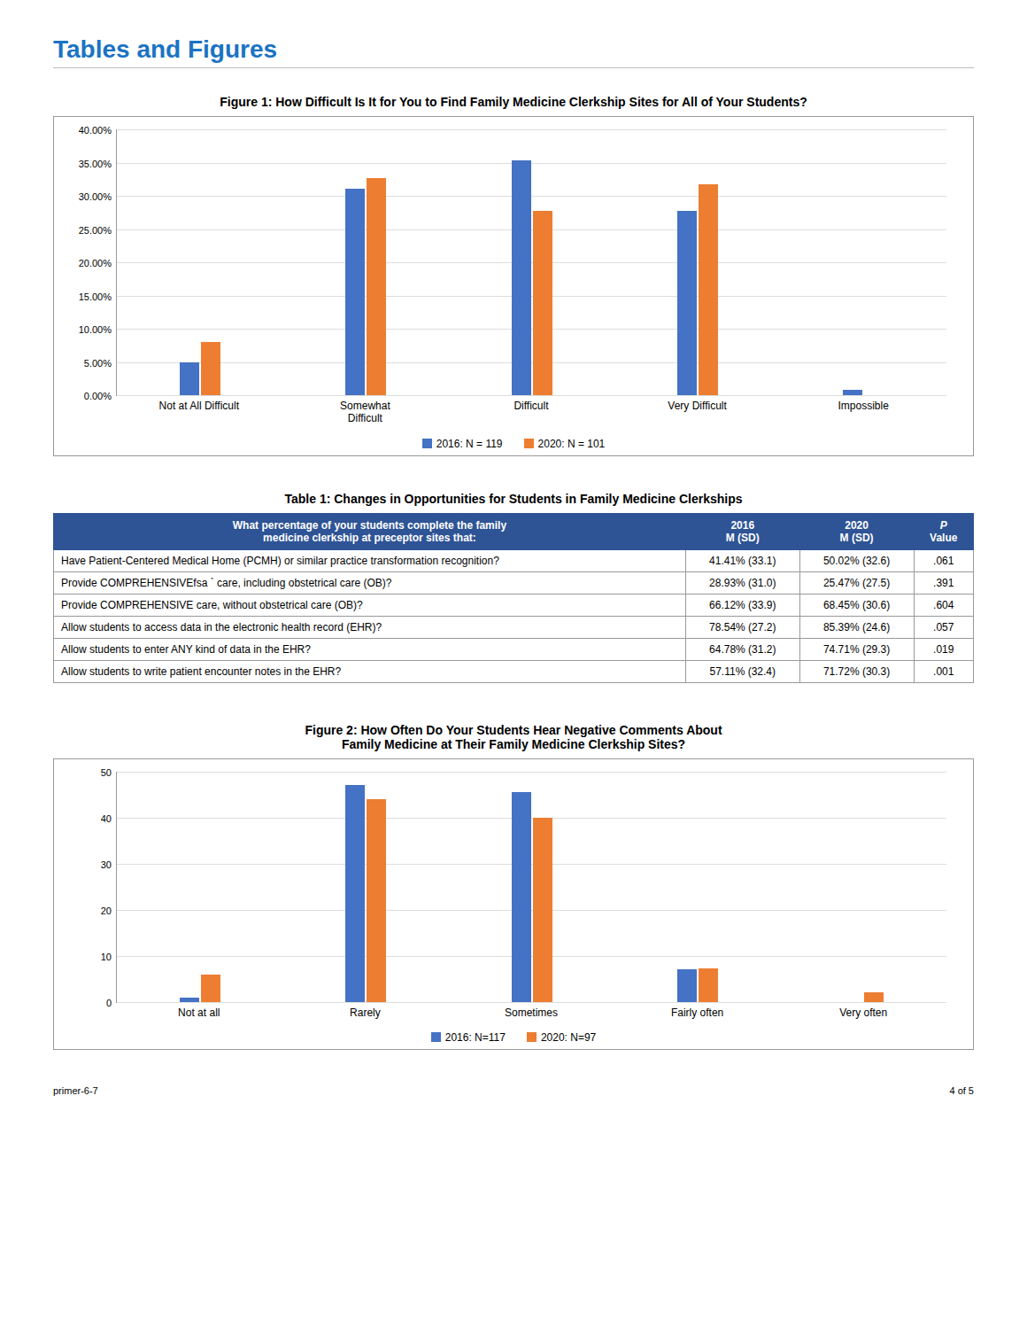Tables and Figures
Figure 1: How Difficult Is It for You to Find Family Medicine Clerkship Sites for All of Your Students?
40.00%
35.00%
30.00%
25.00%
20.00%
15.00%
10.00%
5.00%
0.00%
Not at All Difficult
Somewhat
Difficult
Difficult
Very Difficult
Impossible
2016: N = 119
2020: N = 101
Table 1: Changes in Opportunities for Students in Family Medicine Clerkships
| What percentage of your students complete the family medicine clerkship at preceptor sites that: | 2016 M (SD) | 2020 M (SD) | P Value |
| --- | --- | --- | --- |
| Have Patient-Centered Medical Home (PCMH) or similar practice transformation recognition? | 41.41% (33.1) | 50.02% (32.6) | .061 |
| Provide COMPREHENSIVEfsa ` care, including obstetrical care (OB)? | 28.93% (31.0) | 25.47% (27.5) | .391 |
| Provide COMPREHENSIVE care, without obstetrical care (OB)? | 66.12% (33.9) | 68.45% (30.6) | .604 |
| Allow students to access data in the electronic health record (EHR)? | 78.54% (27.2) | 85.39% (24.6) | .057 |
| Allow students to enter ANY kind of data in the EHR? | 64.78% (31.2) | 74.71% (29.3) | .019 |
| Allow students to write patient encounter notes in the EHR? | 57.11% (32.4) | 71.72% (30.3) | .001 |
Figure 2: How Often Do Your Students Hear Negative Comments About
Family Medicine at Their Family Medicine Clerkship Sites?
50
40
30
20
10
0
Not at all
Rarely
Sometimes
Fairly often
Very often
2016: N=117
2020: N=97
primer-6-7
4 of 5